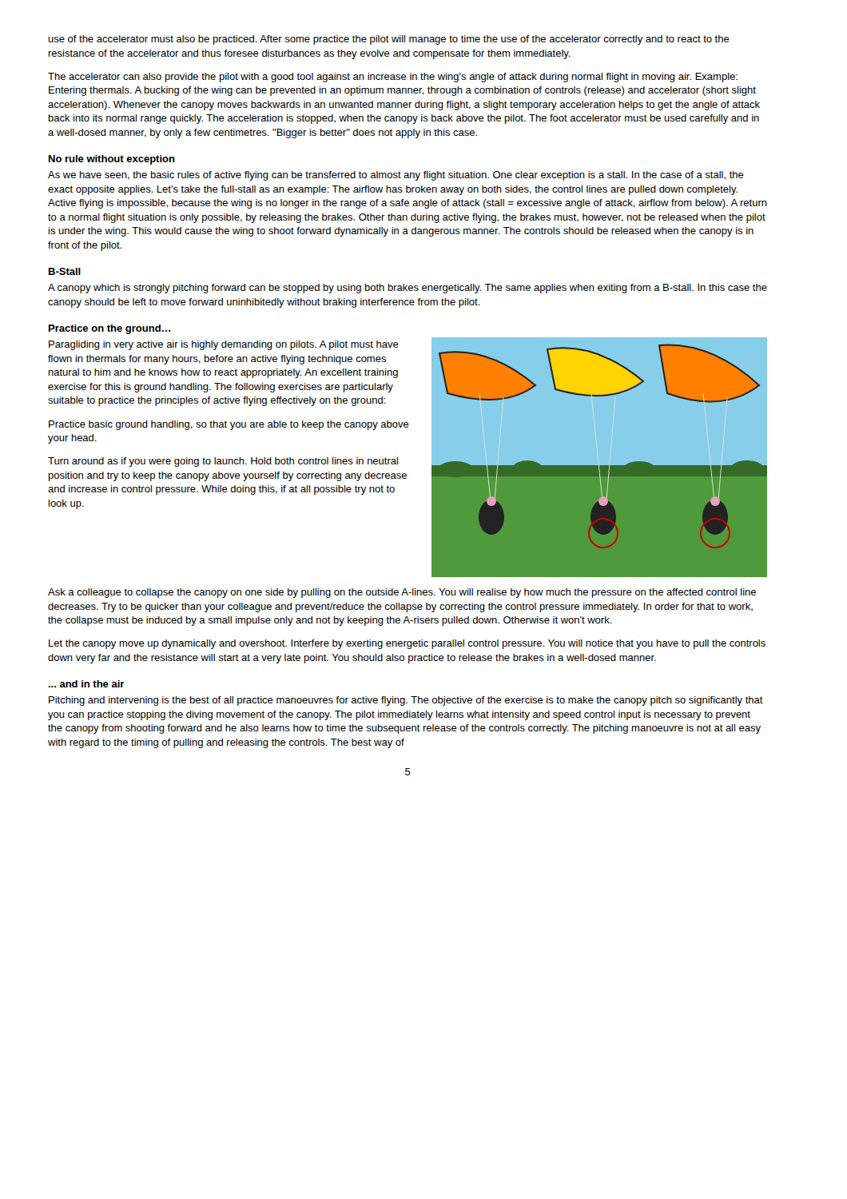use of the accelerator must also be practiced. After some practice the pilot will manage to time the use of the accelerator correctly and to react to the resistance of the accelerator and thus foresee disturbances as they evolve and compensate for them immediately.
The accelerator can also provide the pilot with a good tool against an increase in the wing's angle of attack during normal flight in moving air. Example: Entering thermals. A bucking of the wing can be prevented in an optimum manner, through a combination of controls (release) and accelerator (short slight acceleration). Whenever the canopy moves backwards in an unwanted manner during flight, a slight temporary acceleration helps to get the angle of attack back into its normal range quickly. The acceleration is stopped, when the canopy is back above the pilot. The foot accelerator must be used carefully and in a well-dosed manner, by only a few centimetres. "Bigger is better" does not apply in this case.
No rule without exception
As we have seen, the basic rules of active flying can be transferred to almost any flight situation. One clear exception is a stall. In the case of a stall, the exact opposite applies. Let's take the full-stall as an example: The airflow has broken away on both sides, the control lines are pulled down completely. Active flying is impossible, because the wing is no longer in the range of a safe angle of attack (stall = excessive angle of attack, airflow from below). A return to a normal flight situation is only possible, by releasing the brakes. Other than during active flying, the brakes must, however, not be released when the pilot is under the wing. This would cause the wing to shoot forward dynamically in a dangerous manner. The controls should be released when the canopy is in front of the pilot.
B-Stall
A canopy which is strongly pitching forward can be stopped by using both brakes energetically. The same applies when exiting from a B-stall. In this case the canopy should be left to move forward uninhibitedly without braking interference from the pilot.
Practice on the ground…
Paragliding in very active air is highly demanding on pilots. A pilot must have flown in thermals for many hours, before an active flying technique comes natural to him and he knows how to react appropriately. An excellent training exercise for this is ground handling. The following exercises are particularly suitable to practice the principles of active flying effectively on the ground:
Practice basic ground handling, so that you are able to keep the canopy above your head.
Turn around as if you were going to launch. Hold both control lines in neutral position and try to keep the canopy above yourself by correcting any decrease and increase in control pressure. While doing this, if at all possible try not to look up.
Ask a colleague to collapse the canopy on one side by pulling on the outside A-lines. You will realise by how much the pressure on the affected control line decreases. Try to be quicker than your colleague and prevent/reduce the collapse by correcting the control pressure immediately. In order for that to work, the collapse must be induced by a small impulse only and not by keeping the A-risers pulled down. Otherwise it won't work.
Let the canopy move up dynamically and overshoot. Interfere by exerting energetic parallel control pressure. You will notice that you have to pull the controls down very far and the resistance will start at a very late point. You should also practice to release the brakes in a well-dosed manner.
... and in the air
Pitching and intervening is the best of all practice manoeuvres for active flying. The objective of the exercise is to make the canopy pitch so significantly that you can practice stopping the diving movement of the canopy. The pilot immediately learns what intensity and speed control input is necessary to prevent the canopy from shooting forward and he also learns how to time the subsequent release of the controls correctly. The pitching manoeuvre is not at all easy with regard to the timing of pulling and releasing the controls. The best way of
5